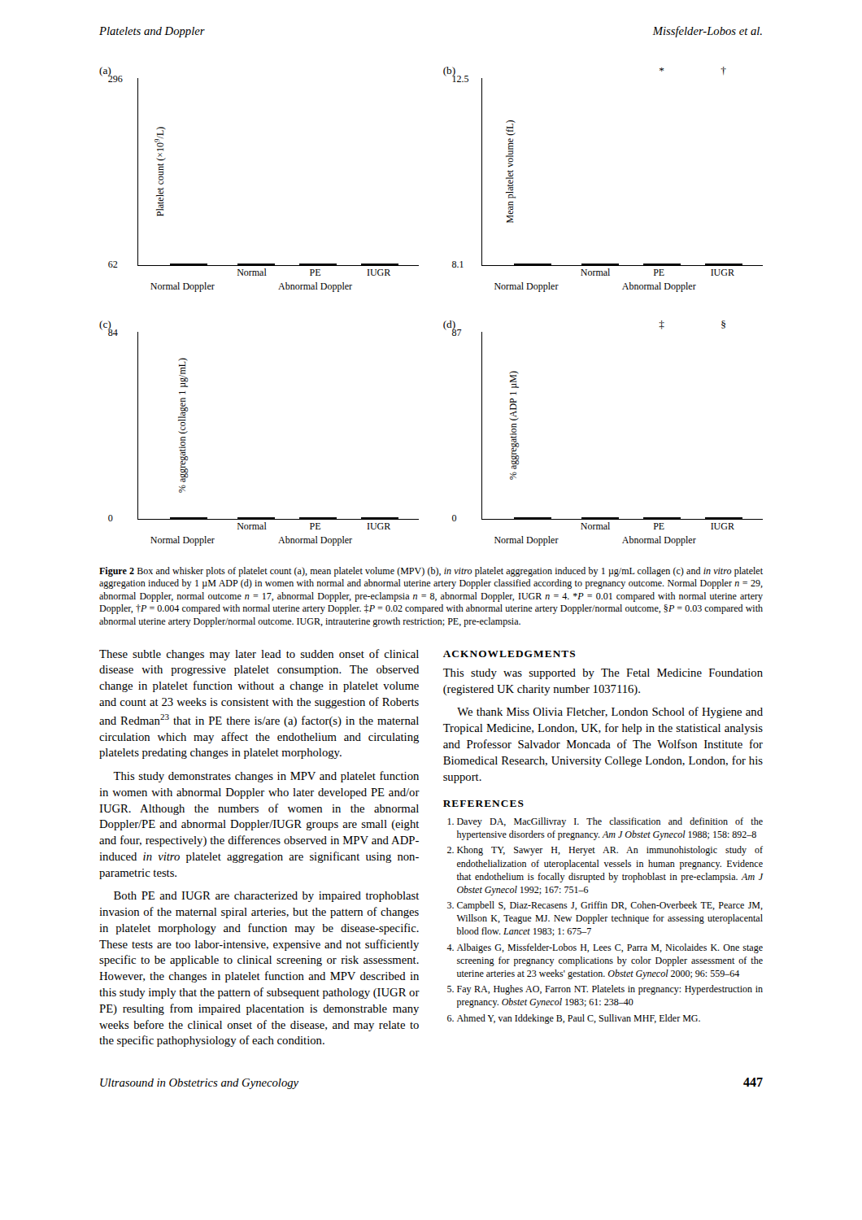Platelets and Doppler Missfelder-Lobos et al.
(a)
296 62 Platelet count (×109/L)
Normal Doppler Normal PE IUGR Abnormal Doppler
(b)
12.5 8.1 Mean platelet volume (fL)
*
†
Normal Doppler Normal PE IUGR Abnormal Doppler
(c)
84 0 % aggregation (collagen 1 µg/mL)
Normal Doppler Normal PE IUGR Abnormal Doppler
(d)
87 0 % aggregation (ADP 1 µM)
‡
§
Normal Doppler Normal PE IUGR Abnormal Doppler
Figure 2 Box and whisker plots of platelet count (a), mean platelet volume (MPV) (b), in vitro platelet aggregation induced by 1 µg/mL collagen (c) and in vitro platelet aggregation induced by 1 µM ADP (d) in women with normal and abnormal uterine artery Doppler classified according to pregnancy outcome. Normal Doppler n = 29, abnormal Doppler, normal outcome n = 17, abnormal Doppler, pre-eclampsia n = 8, abnormal Doppler, IUGR n = 4. *P = 0.01 compared with normal uterine artery Doppler, †P = 0.004 compared with normal uterine artery Doppler. ‡P = 0.02 compared with abnormal uterine artery Doppler/normal outcome, §P = 0.03 compared with abnormal uterine artery Doppler/normal outcome. IUGR, intrauterine growth restriction; PE, pre-eclampsia.
These subtle changes may later lead to sudden onset of clinical disease with progressive platelet consumption. The observed change in platelet function without a change in platelet volume and count at 23 weeks is consistent with the suggestion of Roberts and Redman23 that in PE there is/are (a) factor(s) in the maternal circulation which may affect the endothelium and circulating platelets predating changes in platelet morphology.
This study demonstrates changes in MPV and platelet function in women with abnormal Doppler who later developed PE and/or IUGR. Although the numbers of women in the abnormal Doppler/PE and abnormal Doppler/IUGR groups are small (eight and four, respectively) the differences observed in MPV and ADP-induced in vitro platelet aggregation are significant using non-parametric tests.
Both PE and IUGR are characterized by impaired trophoblast invasion of the maternal spiral arteries, but the pattern of changes in platelet morphology and function may be disease-specific. These tests are too labor-intensive, expensive and not sufficiently specific to be applicable to clinical screening or risk assessment. However, the changes in platelet function and MPV described in this study imply that the pattern of subsequent pathology (IUGR or PE) resulting from impaired placentation is demonstrable many weeks before the clinical onset of the disease, and may relate to the specific pathophysiology of each condition.
ACKNOWLEDGMENTS
This study was supported by The Fetal Medicine Foundation (registered UK charity number 1037116).
We thank Miss Olivia Fletcher, London School of Hygiene and Tropical Medicine, London, UK, for help in the statistical analysis and Professor Salvador Moncada of The Wolfson Institute for Biomedical Research, University College London, London, for his support.
REFERENCES
Davey DA, MacGillivray I. The classification and definition of the hypertensive disorders of pregnancy. Am J Obstet Gynecol 1988; 158: 892–8
Khong TY, Sawyer H, Heryet AR. An immunohistologic study of endothelialization of uteroplacental vessels in human pregnancy. Evidence that endothelium is focally disrupted by trophoblast in pre-eclampsia. Am J Obstet Gynecol 1992; 167: 751–6
Campbell S, Diaz-Recasens J, Griffin DR, Cohen-Overbeek TE, Pearce JM, Willson K, Teague MJ. New Doppler technique for assessing uteroplacental blood flow. Lancet 1983; 1: 675–7
Albaiges G, Missfelder-Lobos H, Lees C, Parra M, Nicolaides K. One stage screening for pregnancy complications by color Doppler assessment of the uterine arteries at 23 weeks' gestation. Obstet Gynecol 2000; 96: 559–64
Fay RA, Hughes AO, Farron NT. Platelets in pregnancy: Hyperdestruction in pregnancy. Obstet Gynecol 1983; 61: 238–40
Ahmed Y, van Iddekinge B, Paul C, Sullivan MHF, Elder MG.
Ultrasound in Obstetrics and Gynecology 447